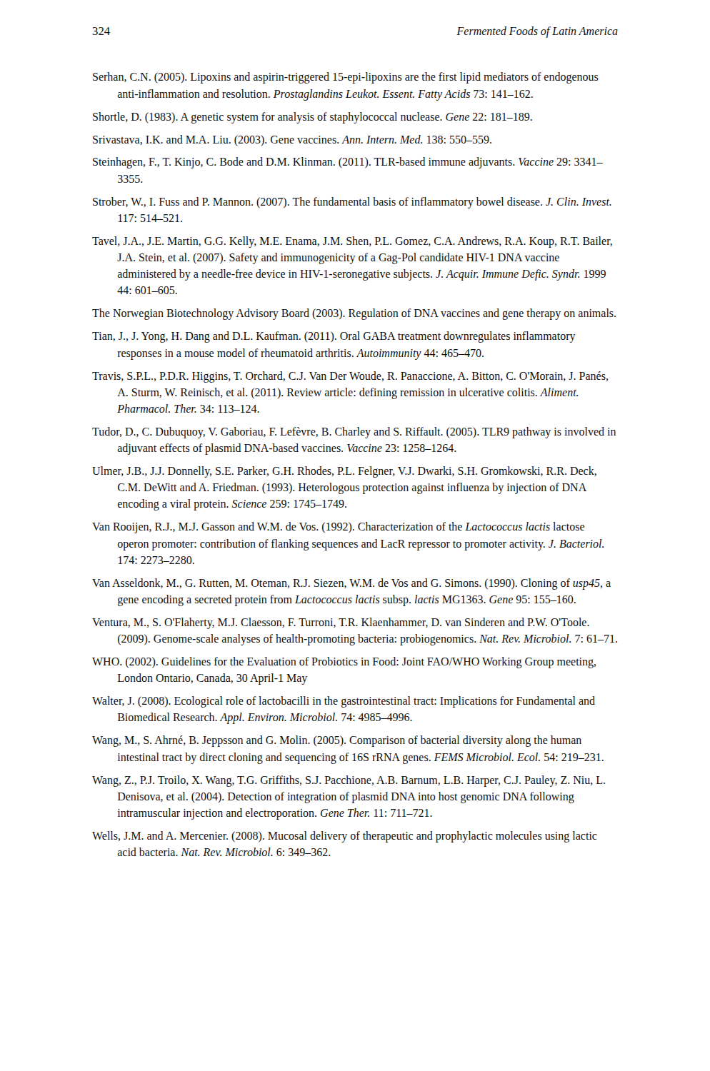324 Fermented Foods of Latin America
Serhan, C.N. (2005). Lipoxins and aspirin-triggered 15-epi-lipoxins are the first lipid mediators of endogenous anti-inflammation and resolution. Prostaglandins Leukot. Essent. Fatty Acids 73: 141–162.
Shortle, D. (1983). A genetic system for analysis of staphylococcal nuclease. Gene 22: 181–189.
Srivastava, I.K. and M.A. Liu. (2003). Gene vaccines. Ann. Intern. Med. 138: 550–559.
Steinhagen, F., T. Kinjo, C. Bode and D.M. Klinman. (2011). TLR-based immune adjuvants. Vaccine 29: 3341–3355.
Strober, W., I. Fuss and P. Mannon. (2007). The fundamental basis of inflammatory bowel disease. J. Clin. Invest. 117: 514–521.
Tavel, J.A., J.E. Martin, G.G. Kelly, M.E. Enama, J.M. Shen, P.L. Gomez, C.A. Andrews, R.A. Koup, R.T. Bailer, J.A. Stein, et al. (2007). Safety and immunogenicity of a Gag-Pol candidate HIV-1 DNA vaccine administered by a needle-free device in HIV-1-seronegative subjects. J. Acquir. Immune Defic. Syndr. 1999 44: 601–605.
The Norwegian Biotechnology Advisory Board (2003). Regulation of DNA vaccines and gene therapy on animals.
Tian, J., J. Yong, H. Dang and D.L. Kaufman. (2011). Oral GABA treatment downregulates inflammatory responses in a mouse model of rheumatoid arthritis. Autoimmunity 44: 465–470.
Travis, S.P.L., P.D.R. Higgins, T. Orchard, C.J. Van Der Woude, R. Panaccione, A. Bitton, C. O'Morain, J. Panés, A. Sturm, W. Reinisch, et al. (2011). Review article: defining remission in ulcerative colitis. Aliment. Pharmacol. Ther. 34: 113–124.
Tudor, D., C. Dubuquoy, V. Gaboriau, F. Lefèvre, B. Charley and S. Riffault. (2005). TLR9 pathway is involved in adjuvant effects of plasmid DNA-based vaccines. Vaccine 23: 1258–1264.
Ulmer, J.B., J.J. Donnelly, S.E. Parker, G.H. Rhodes, P.L. Felgner, V.J. Dwarki, S.H. Gromkowski, R.R. Deck, C.M. DeWitt and A. Friedman. (1993). Heterologous protection against influenza by injection of DNA encoding a viral protein. Science 259: 1745–1749.
Van Rooijen, R.J., M.J. Gasson and W.M. de Vos. (1992). Characterization of the Lactococcus lactis lactose operon promoter: contribution of flanking sequences and LacR repressor to promoter activity. J. Bacteriol. 174: 2273–2280.
Van Asseldonk, M., G. Rutten, M. Oteman, R.J. Siezen, W.M. de Vos and G. Simons. (1990). Cloning of usp45, a gene encoding a secreted protein from Lactococcus lactis subsp. lactis MG1363. Gene 95: 155–160.
Ventura, M., S. O'Flaherty, M.J. Claesson, F. Turroni, T.R. Klaenhammer, D. van Sinderen and P.W. O'Toole. (2009). Genome-scale analyses of health-promoting bacteria: probiogenomics. Nat. Rev. Microbiol. 7: 61–71.
WHO. (2002). Guidelines for the Evaluation of Probiotics in Food: Joint FAO/WHO Working Group meeting, London Ontario, Canada, 30 April-1 May
Walter, J. (2008). Ecological role of lactobacilli in the gastrointestinal tract: Implications for Fundamental and Biomedical Research. Appl. Environ. Microbiol. 74: 4985–4996.
Wang, M., S. Ahrné, B. Jeppsson and G. Molin. (2005). Comparison of bacterial diversity along the human intestinal tract by direct cloning and sequencing of 16S rRNA genes. FEMS Microbiol. Ecol. 54: 219–231.
Wang, Z., P.J. Troilo, X. Wang, T.G. Griffiths, S.J. Pacchione, A.B. Barnum, L.B. Harper, C.J. Pauley, Z. Niu, L. Denisova, et al. (2004). Detection of integration of plasmid DNA into host genomic DNA following intramuscular injection and electroporation. Gene Ther. 11: 711–721.
Wells, J.M. and A. Mercenier. (2008). Mucosal delivery of therapeutic and prophylactic molecules using lactic acid bacteria. Nat. Rev. Microbiol. 6: 349–362.